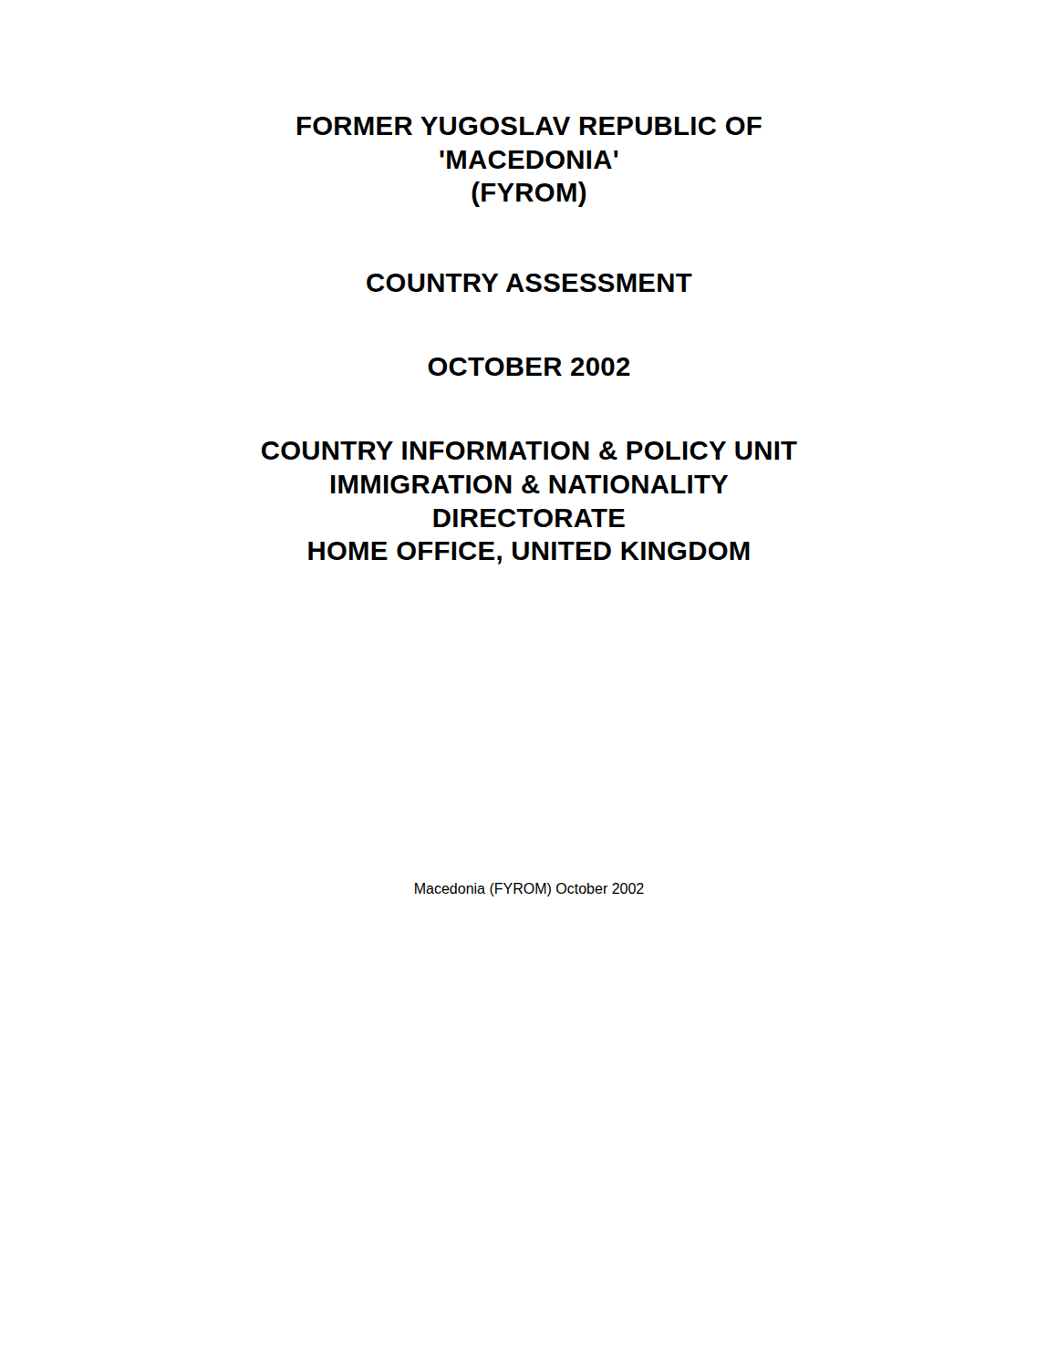FORMER YUGOSLAV REPUBLIC OF
'MACEDONIA'
(FYROM)
COUNTRY ASSESSMENT
OCTOBER 2002
COUNTRY INFORMATION & POLICY UNIT
IMMIGRATION & NATIONALITY DIRECTORATE
HOME OFFICE, UNITED KINGDOM
Macedonia (FYROM) October 2002